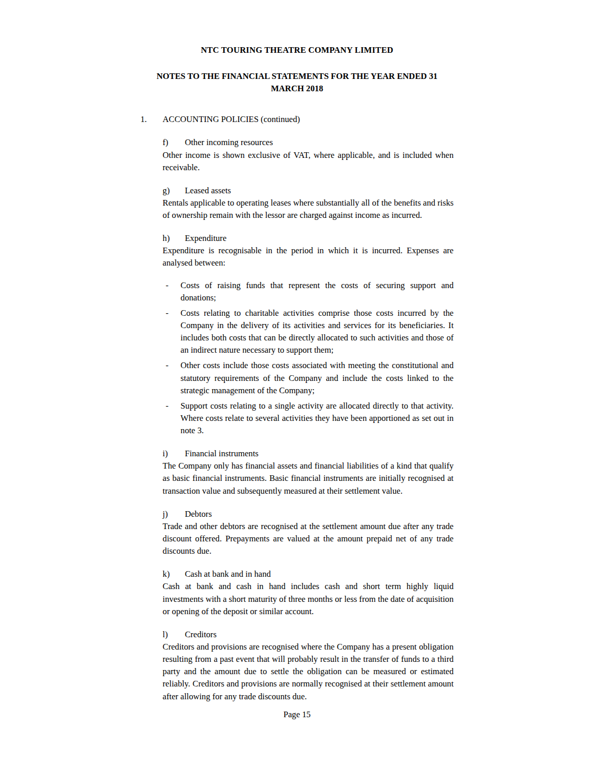NTC TOURING THEATRE COMPANY LIMITED
NOTES TO THE FINANCIAL STATEMENTS FOR THE YEAR ENDED 31 MARCH 2018
1. ACCOUNTING POLICIES (continued)
f) Other incoming resources
Other income is shown exclusive of VAT, where applicable, and is included when receivable.
g) Leased assets
Rentals applicable to operating leases where substantially all of the benefits and risks of ownership remain with the lessor are charged against income as incurred.
h) Expenditure
Expenditure is recognisable in the period in which it is incurred. Expenses are analysed between:
Costs of raising funds that represent the costs of securing support and donations;
Costs relating to charitable activities comprise those costs incurred by the Company in the delivery of its activities and services for its beneficiaries. It includes both costs that can be directly allocated to such activities and those of an indirect nature necessary to support them;
Other costs include those costs associated with meeting the constitutional and statutory requirements of the Company and include the costs linked to the strategic management of the Company;
Support costs relating to a single activity are allocated directly to that activity. Where costs relate to several activities they have been apportioned as set out in note 3.
i) Financial instruments
The Company only has financial assets and financial liabilities of a kind that qualify as basic financial instruments. Basic financial instruments are initially recognised at transaction value and subsequently measured at their settlement value.
j) Debtors
Trade and other debtors are recognised at the settlement amount due after any trade discount offered. Prepayments are valued at the amount prepaid net of any trade discounts due.
k) Cash at bank and in hand
Cash at bank and cash in hand includes cash and short term highly liquid investments with a short maturity of three months or less from the date of acquisition or opening of the deposit or similar account.
l) Creditors
Creditors and provisions are recognised where the Company has a present obligation resulting from a past event that will probably result in the transfer of funds to a third party and the amount due to settle the obligation can be measured or estimated reliably. Creditors and provisions are normally recognised at their settlement amount after allowing for any trade discounts due.
Page 15